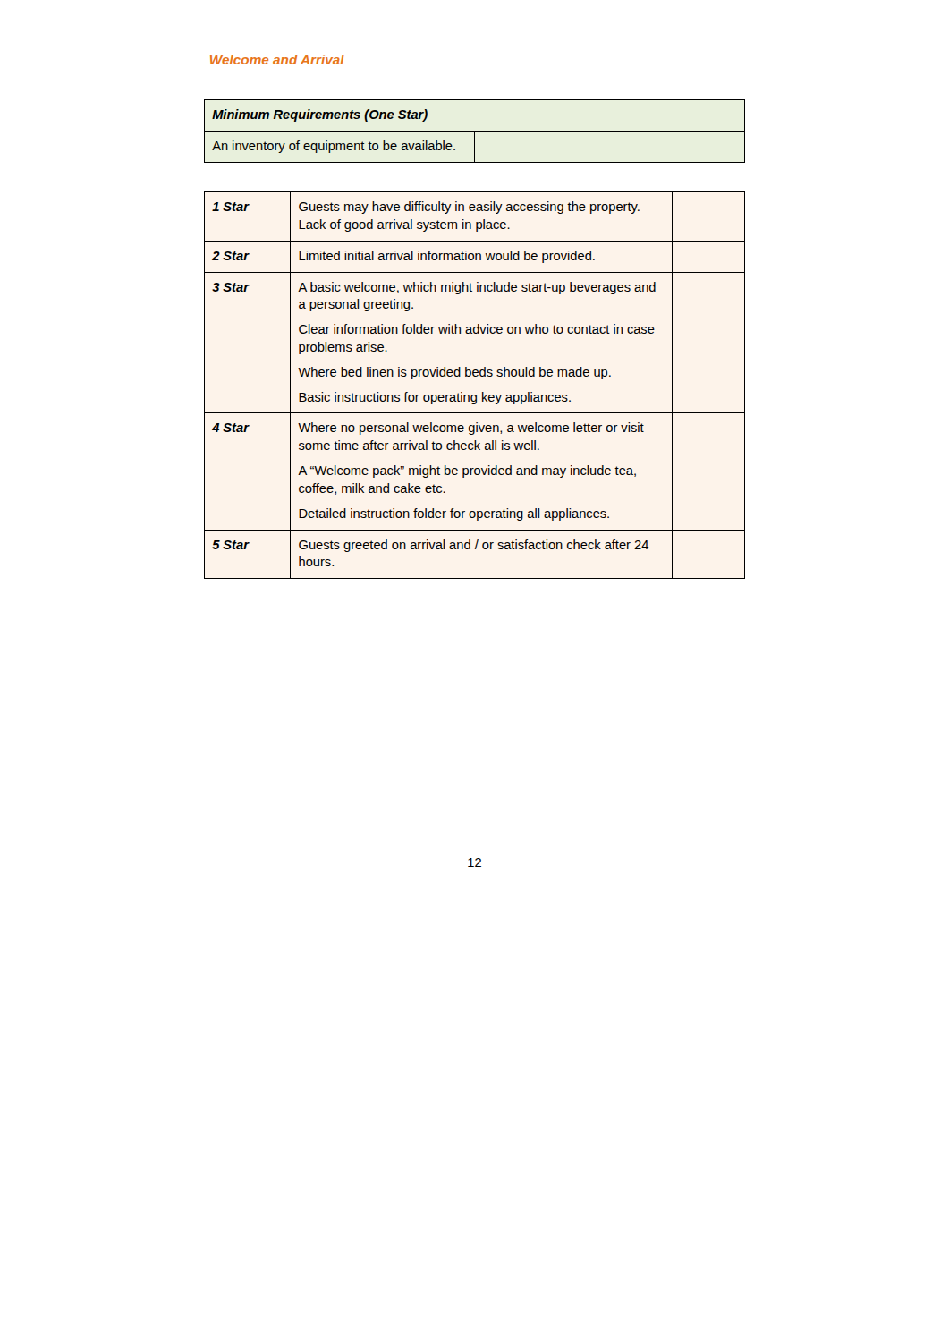Welcome and Arrival
| Minimum Requirements (One Star) |
| An inventory of equipment to be available. | |
| 1 Star | Guests may have difficulty in easily accessing the property. Lack of good arrival system in place. | |
| 2 Star | Limited initial arrival information would be provided. | |
| 3 Star | A basic welcome, which might include start-up beverages and a personal greeting. Clear information folder with advice on who to contact in case problems arise. Where bed linen is provided beds should be made up. Basic instructions for operating key appliances. | |
| 4 Star | Where no personal welcome given, a welcome letter or visit some time after arrival to check all is well. A “Welcome pack” might be provided and may include tea, coffee, milk and cake etc. Detailed instruction folder for operating all appliances. | |
| 5 Star | Guests greeted on arrival and / or satisfaction check after 24 hours. | |
12